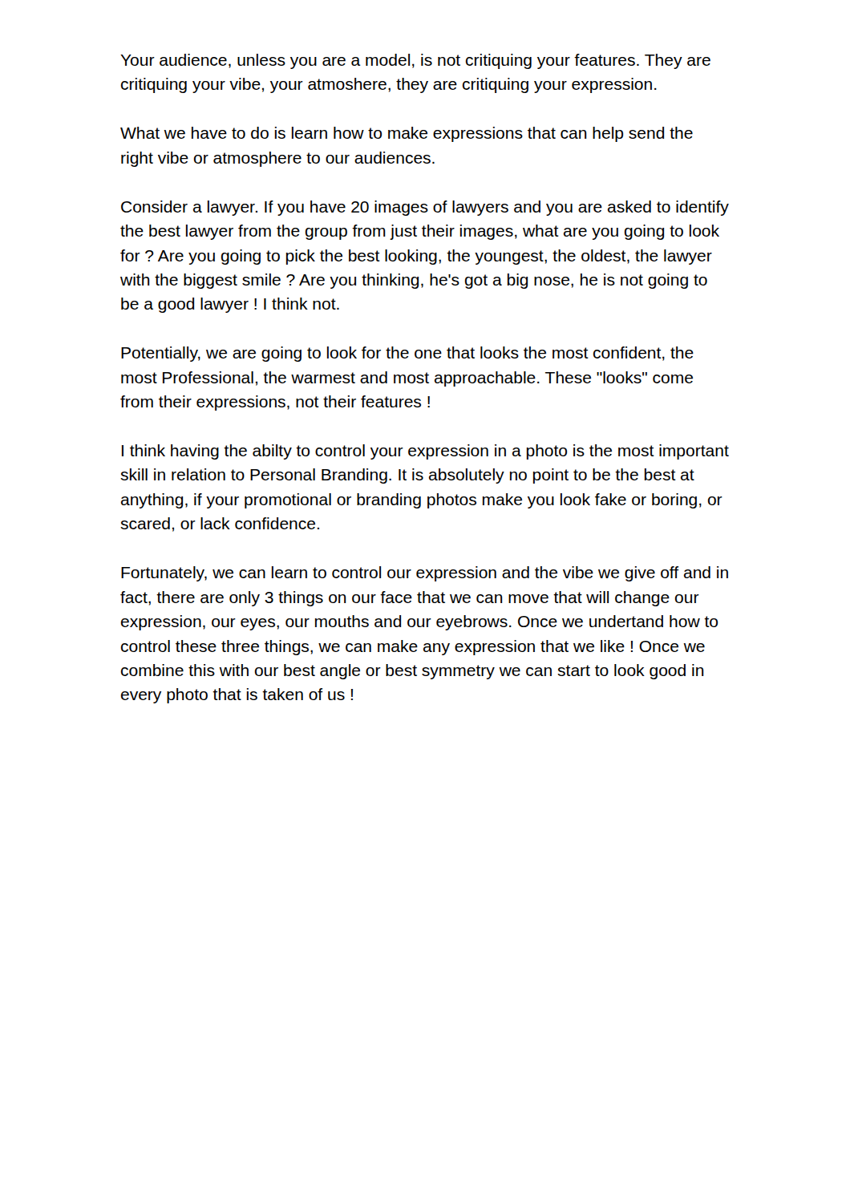Your audience, unless you are a model, is not critiquing your features. They are critiquing your vibe, your atmoshere, they are critiquing your expression.
What we have to do is learn how to make expressions that can help send the right vibe or atmosphere to our audiences.
Consider a lawyer. If you have 20 images of lawyers and you are asked to identify the best lawyer from the group from just their images, what are you going to look for ? Are you going to pick the best looking, the youngest, the oldest, the lawyer with the biggest smile ? Are you thinking, he's got a big nose, he is not going to be a good lawyer ! I think not.
Potentially, we are going to look for the one that looks the most confident, the most Professional, the warmest and most approachable. These "looks" come from their expressions, not their features !
I think having the abilty to control your expression in a photo is the most important skill in relation to Personal Branding. It is absolutely no point to be the best at anything, if your promotional or branding photos make you look fake or boring, or scared, or lack confidence.
Fortunately, we can learn to control our expression and the vibe we give off and in fact, there are only 3 things on our face that we can move that will change our expression, our eyes, our mouths and our eyebrows. Once we undertand how to control these three things, we can make any expression that we like ! Once we combine this with our best angle or best symmetry we can start to look good in every photo that is taken of us !